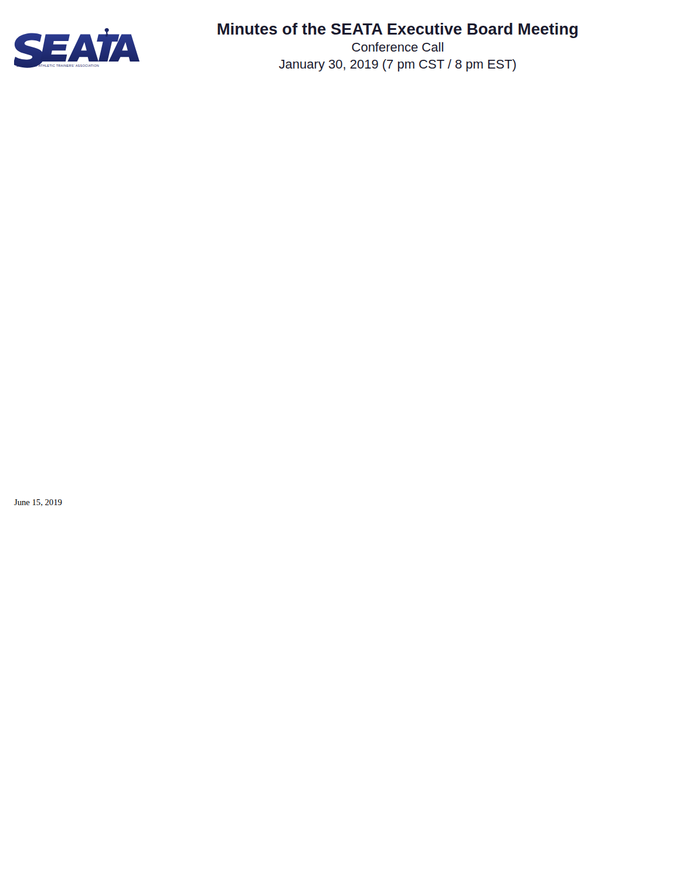SOUTHEAST ATHLETIC TRAINERS' ASSOCIATION
Minutes of the SEATA Executive Board Meeting
Conference Call
January 30, 2019 (7 pm CST / 8 pm EST)
June 15, 2019